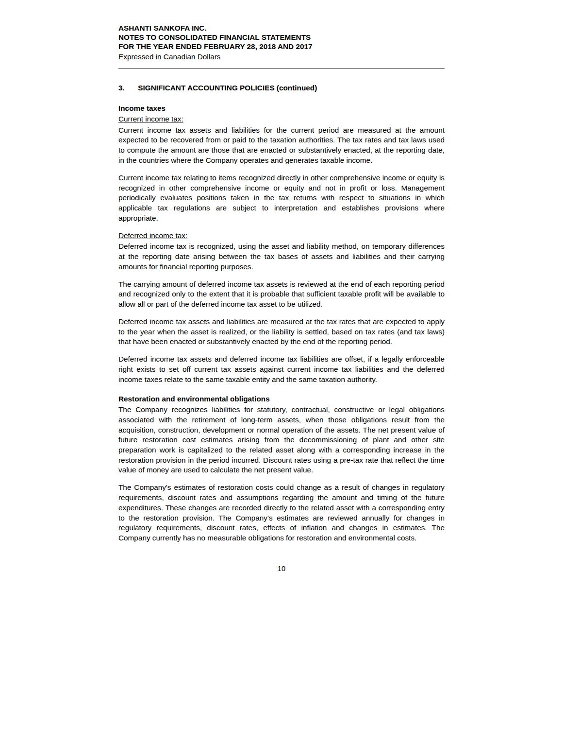ASHANTI SANKOFA INC.
NOTES TO CONSOLIDATED FINANCIAL STATEMENTS
FOR THE YEAR ENDED FEBRUARY 28, 2018 AND 2017
Expressed in Canadian Dollars
3. SIGNIFICANT ACCOUNTING POLICIES (continued)
Income taxes
Current income tax:
Current income tax assets and liabilities for the current period are measured at the amount expected to be recovered from or paid to the taxation authorities. The tax rates and tax laws used to compute the amount are those that are enacted or substantively enacted, at the reporting date, in the countries where the Company operates and generates taxable income.
Current income tax relating to items recognized directly in other comprehensive income or equity is recognized in other comprehensive income or equity and not in profit or loss. Management periodically evaluates positions taken in the tax returns with respect to situations in which applicable tax regulations are subject to interpretation and establishes provisions where appropriate.
Deferred income tax:
Deferred income tax is recognized, using the asset and liability method, on temporary differences at the reporting date arising between the tax bases of assets and liabilities and their carrying amounts for financial reporting purposes.
The carrying amount of deferred income tax assets is reviewed at the end of each reporting period and recognized only to the extent that it is probable that sufficient taxable profit will be available to allow all or part of the deferred income tax asset to be utilized.
Deferred income tax assets and liabilities are measured at the tax rates that are expected to apply to the year when the asset is realized, or the liability is settled, based on tax rates (and tax laws) that have been enacted or substantively enacted by the end of the reporting period.
Deferred income tax assets and deferred income tax liabilities are offset, if a legally enforceable right exists to set off current tax assets against current income tax liabilities and the deferred income taxes relate to the same taxable entity and the same taxation authority.
Restoration and environmental obligations
The Company recognizes liabilities for statutory, contractual, constructive or legal obligations associated with the retirement of long-term assets, when those obligations result from the acquisition, construction, development or normal operation of the assets. The net present value of future restoration cost estimates arising from the decommissioning of plant and other site preparation work is capitalized to the related asset along with a corresponding increase in the restoration provision in the period incurred. Discount rates using a pre-tax rate that reflect the time value of money are used to calculate the net present value.
The Company's estimates of restoration costs could change as a result of changes in regulatory requirements, discount rates and assumptions regarding the amount and timing of the future expenditures. These changes are recorded directly to the related asset with a corresponding entry to the restoration provision. The Company's estimates are reviewed annually for changes in regulatory requirements, discount rates, effects of inflation and changes in estimates. The Company currently has no measurable obligations for restoration and environmental costs.
10